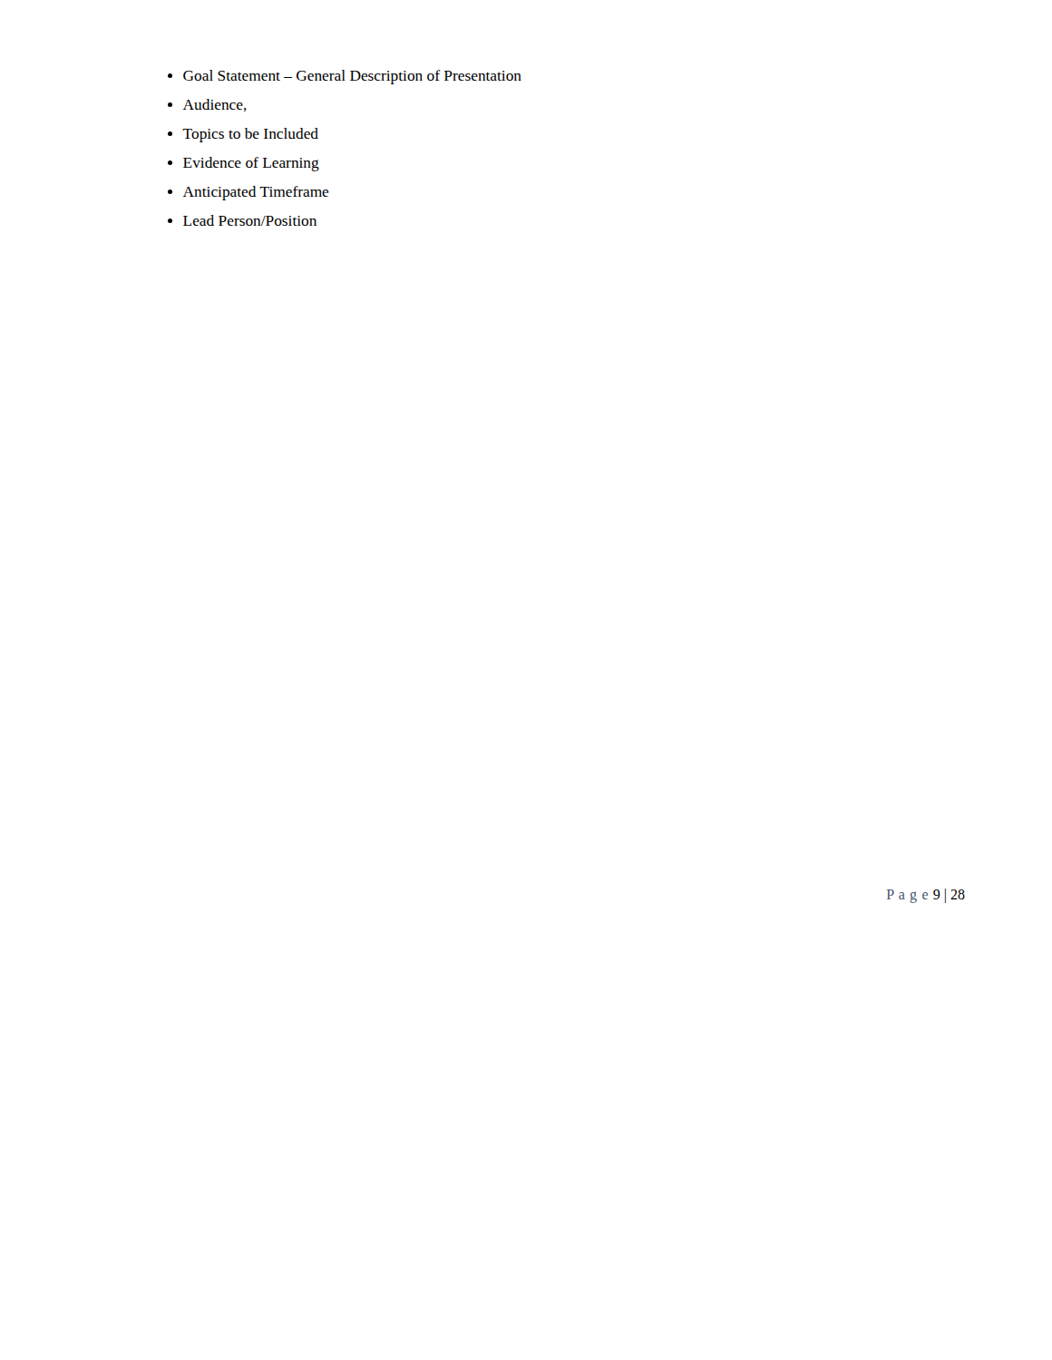Goal Statement – General Description of Presentation
Audience,
Topics to be Included
Evidence of Learning
Anticipated Timeframe
Lead Person/Position
P a g e 9 | 28